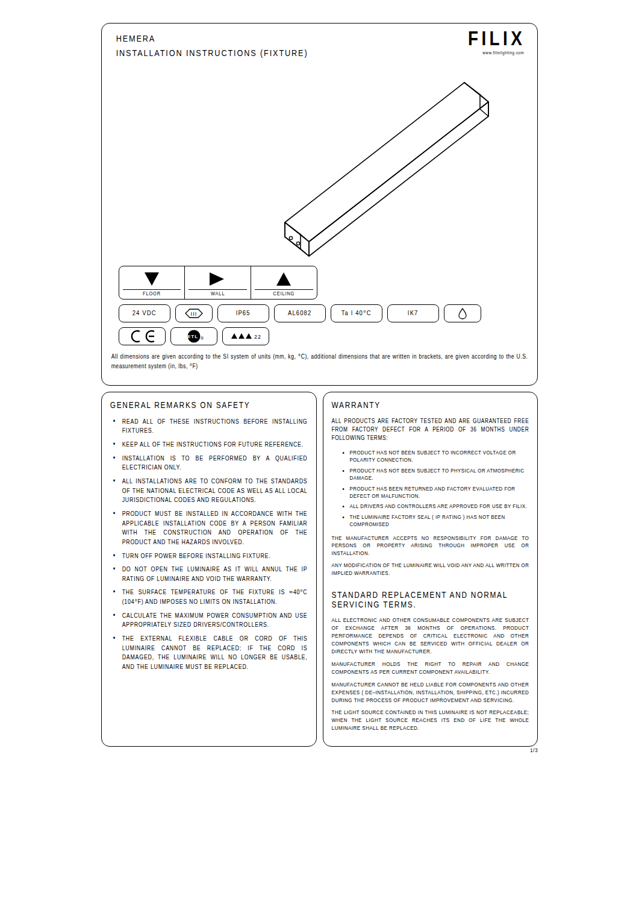HEMERA
INSTALLATION INSTRUCTIONS (FIXTURE)
FILIX
www.filixlighting.com
FLOOR
WALL
CEILING
24 VDC
III
IP65
AL6082
Ta I 40°C
IK7
ETL ®
22
All dimensions are given according to the SI system of units (mm, kg, °C), additional dimensions that are written in brackets, are given according to the U.S. measurement system (in, lbs, °F)
GENERAL REMARKS ON SAFETY
READ ALL OF THESE INSTRUCTIONS BEFORE INSTALLING FIXTURES.
KEEP ALL OF THE INSTRUCTIONS FOR FUTURE REFERENCE.
INSTALLATION IS TO BE PERFORMED BY A QUALIFIED ELECTRICIAN ONLY.
ALL INSTALLATIONS ARE TO CONFORM TO THE STANDARDS OF THE NATIONAL ELECTRICAL CODE AS WELL AS ALL LOCAL JURISDICTIONAL CODES AND REGULATIONS.
PRODUCT MUST BE INSTALLED IN ACCORDANCE WITH THE APPLICABLE INSTALLATION CODE BY A PERSON FAMILIAR WITH THE CONSTRUCTION AND OPERATION OF THE PRODUCT AND THE HAZARDS INVOLVED.
TURN OFF POWER BEFORE INSTALLING FIXTURE.
DO NOT OPEN THE LUMINAIRE AS IT WILL ANNUL THE IP RATING OF LUMINAIRE AND VOID THE WARRANTY.
THE SURFACE TEMPERATURE OF THE FIXTURE IS ≈40°C (104°F) AND IMPOSES NO LIMITS ON INSTALLATION.
CALCULATE THE MAXIMUM POWER CONSUMPTION AND USE APPROPRIATELY SIZED DRIVERS/CONTROLLERS.
THE EXTERNAL FLEXIBLE CABLE OR CORD OF THIS LUMINAIRE CANNOT BE REPLACED; IF THE CORD IS DAMAGED, THE LUMINAIRE WILL NO LONGER BE USABLE, AND THE LUMINAIRE MUST BE REPLACED.
WARRANTY
ALL PRODUCTS ARE FACTORY TESTED AND ARE GUARANTEED FREE FROM FACTORY DEFECT FOR A PERIOD OF 36 MONTHS UNDER FOLLOWING TERMS:
PRODUCT HAS NOT BEEN SUBJECT TO INCORRECT VOLTAGE OR POLARITY CONNECTION.
PRODUCT HAS NOT BEEN SUBJECT TO PHYSICAL OR ATMOSPHERIC DAMAGE.
PRODUCT HAS BEEN RETURNED AND FACTORY EVALUATED FOR DEFECT OR MALFUNCTION.
ALL DRIVERS AND CONTROLLERS ARE APPROVED FOR USE BY FILIX.
THE LUMINAIRE FACTORY SEAL ( IP RATING ) HAS NOT BEEN COMPROMISED
THE MANUFACTURER ACCEPTS NO RESPONSIBILITY FOR DAMAGE TO PERSONS OR PROPERTY ARISING THROUGH IMPROPER USE OR INSTALLATION.
ANY MODIFICATION OF THE LUMINAIRE WILL VOID ANY AND ALL WRITTEN OR IMPLIED WARRANTIES.
STANDARD REPLACEMENT AND NORMAL SERVICING TERMS.
ALL ELECTRONIC AND OTHER CONSUMABLE COMPONENTS ARE SUBJECT OF EXCHANGE AFTER 36 MONTHS OF OPERATIONS. PRODUCT PERFORMANCE DEPENDS OF CRITICAL ELECTRONIC AND OTHER COMPONENTS WHICH CAN BE SERVICED WITH OFFICIAL DEALER OR DIRECTLY WITH THE MANUFACTURER.
MANUFACTURER HOLDS THE RIGHT TO REPAIR AND CHANGE COMPONENTS AS PER CURRENT COMPONENT AVAILABILITY.
MANUFACTURER CANNOT BE HELD LIABLE FOR COMPONENTS AND OTHER EXPENSES ( DE–INSTALLATION, INSTALLATION, SHIPPING, ETC.) INCURRED DURING THE PROCESS OF PRODUCT IMPROVEMENT AND SERVICING.
THE LIGHT SOURCE CONTAINED IN THIS LUMINAIRE IS NOT REPLACEABLE; WHEN THE LIGHT SOURCE REACHES ITS END OF LIFE THE WHOLE LUMINAIRE SHALL BE REPLACED.
1/3